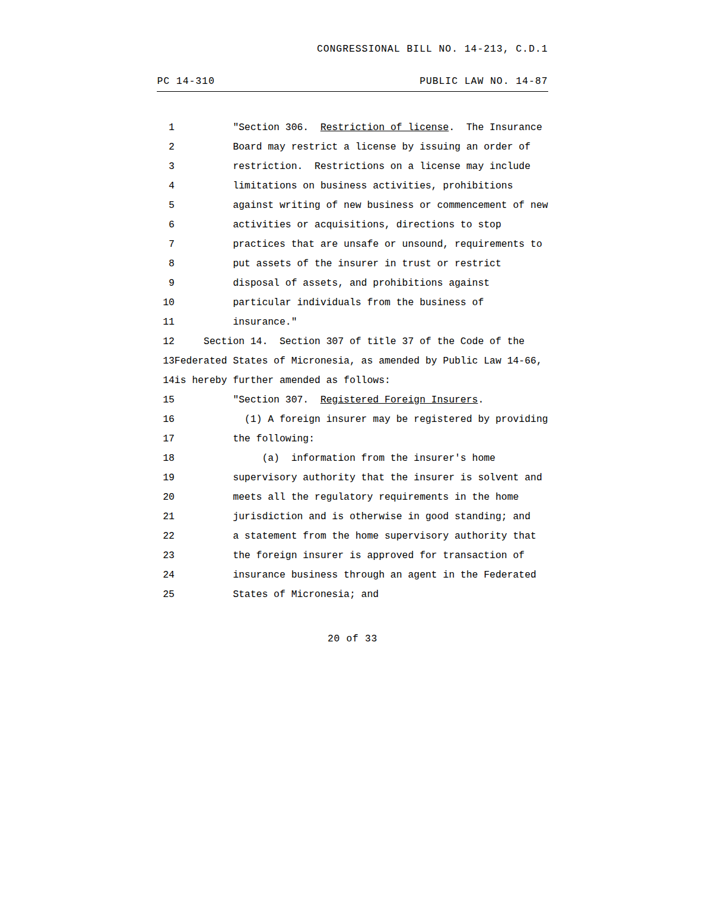CONGRESSIONAL BILL NO. 14-213, C.D.1
PC 14-310 PUBLIC LAW NO. 14-87
| 1 | "Section 306. Restriction of license . The Insurance |
| 2 | Board may restrict a license by issuing an order of |
| 3 | restriction. Restrictions on a license may include |
| 4 | limitations on business activities, prohibitions |
| 5 | against writing of new business or commencement of new |
| 6 | activities or acquisitions, directions to stop |
| 7 | practices that are unsafe or unsound, requirements to |
| 8 | put assets of the insurer in trust or restrict |
| 9 | disposal of assets, and prohibitions against |
| 10 | particular individuals from the business of |
| 11 | insurance." |
| 12 | Section 14. Section 307 of title 37 of the Code of the |
| 13 | Federated States of Micronesia, as amended by Public Law 14-66, |
| 14 | is hereby further amended as follows: |
| 15 | "Section 307. Registered Foreign Insurers . |
| 16 | (1) A foreign insurer may be registered by providing |
| 17 | the following: |
| 18 | (a) information from the insurer's home |
| 19 | supervisory authority that the insurer is solvent and |
| 20 | meets all the regulatory requirements in the home |
| 21 | jurisdiction and is otherwise in good standing; and |
| 22 | a statement from the home supervisory authority that |
| 23 | the foreign insurer is approved for transaction of |
| 24 | insurance business through an agent in the Federated |
| 25 | States of Micronesia; and |
20 of 33